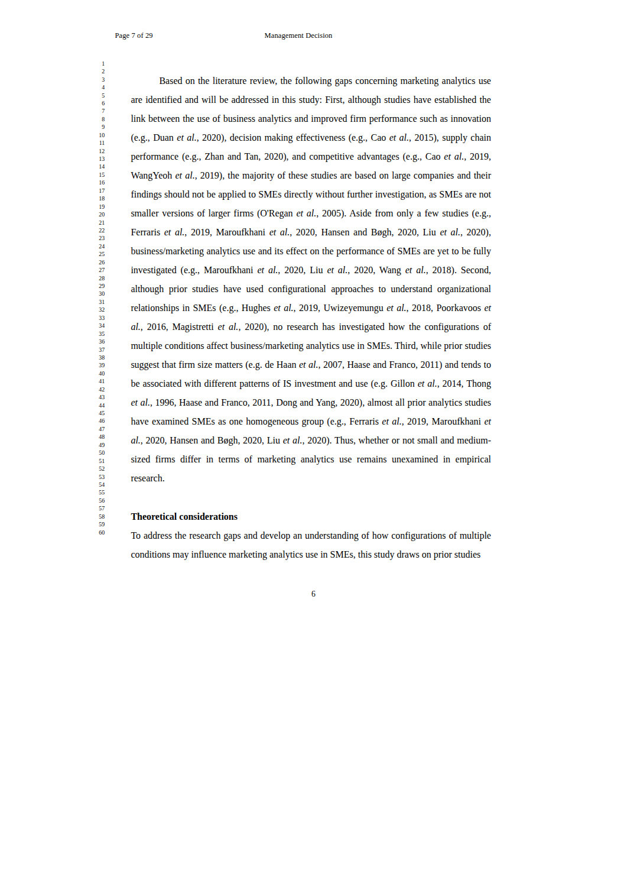Page 7 of 29
Management Decision
12345678910 11121314151617181920 21222324252627282930 31323334353637383940 41424344454647484950 51525354555657585960
Based on the literature review, the following gaps concerning marketing analytics use are identified and will be addressed in this study: First, although studies have established the link between the use of business analytics and improved firm performance such as innovation (e.g., Duan et al., 2020), decision making effectiveness (e.g., Cao et al., 2015), supply chain performance (e.g., Zhan and Tan, 2020), and competitive advantages (e.g., Cao et al., 2019, WangYeoh et al., 2019), the majority of these studies are based on large companies and their findings should not be applied to SMEs directly without further investigation, as SMEs are not smaller versions of larger firms (O'Regan et al., 2005). Aside from only a few studies (e.g., Ferraris et al., 2019, Maroufkhani et al., 2020, Hansen and Bøgh, 2020, Liu et al., 2020), business/marketing analytics use and its effect on the performance of SMEs are yet to be fully investigated (e.g., Maroufkhani et al., 2020, Liu et al., 2020, Wang et al., 2018). Second, although prior studies have used configurational approaches to understand organizational relationships in SMEs (e.g., Hughes et al., 2019, Uwizeyemungu et al., 2018, Poorkavoos et al., 2016, Magistretti et al., 2020), no research has investigated how the configurations of multiple conditions affect business/marketing analytics use in SMEs. Third, while prior studies suggest that firm size matters (e.g. de Haan et al., 2007, Haase and Franco, 2011) and tends to be associated with different patterns of IS investment and use (e.g. Gillon et al., 2014, Thong et al., 1996, Haase and Franco, 2011, Dong and Yang, 2020), almost all prior analytics studies have examined SMEs as one homogeneous group (e.g., Ferraris et al., 2019, Maroufkhani et al., 2020, Hansen and Bøgh, 2020, Liu et al., 2020). Thus, whether or not small and medium-sized firms differ in terms of marketing analytics use remains unexamined in empirical research.
Theoretical considerations
To address the research gaps and develop an understanding of how configurations of multiple conditions may influence marketing analytics use in SMEs, this study draws on prior studies
6